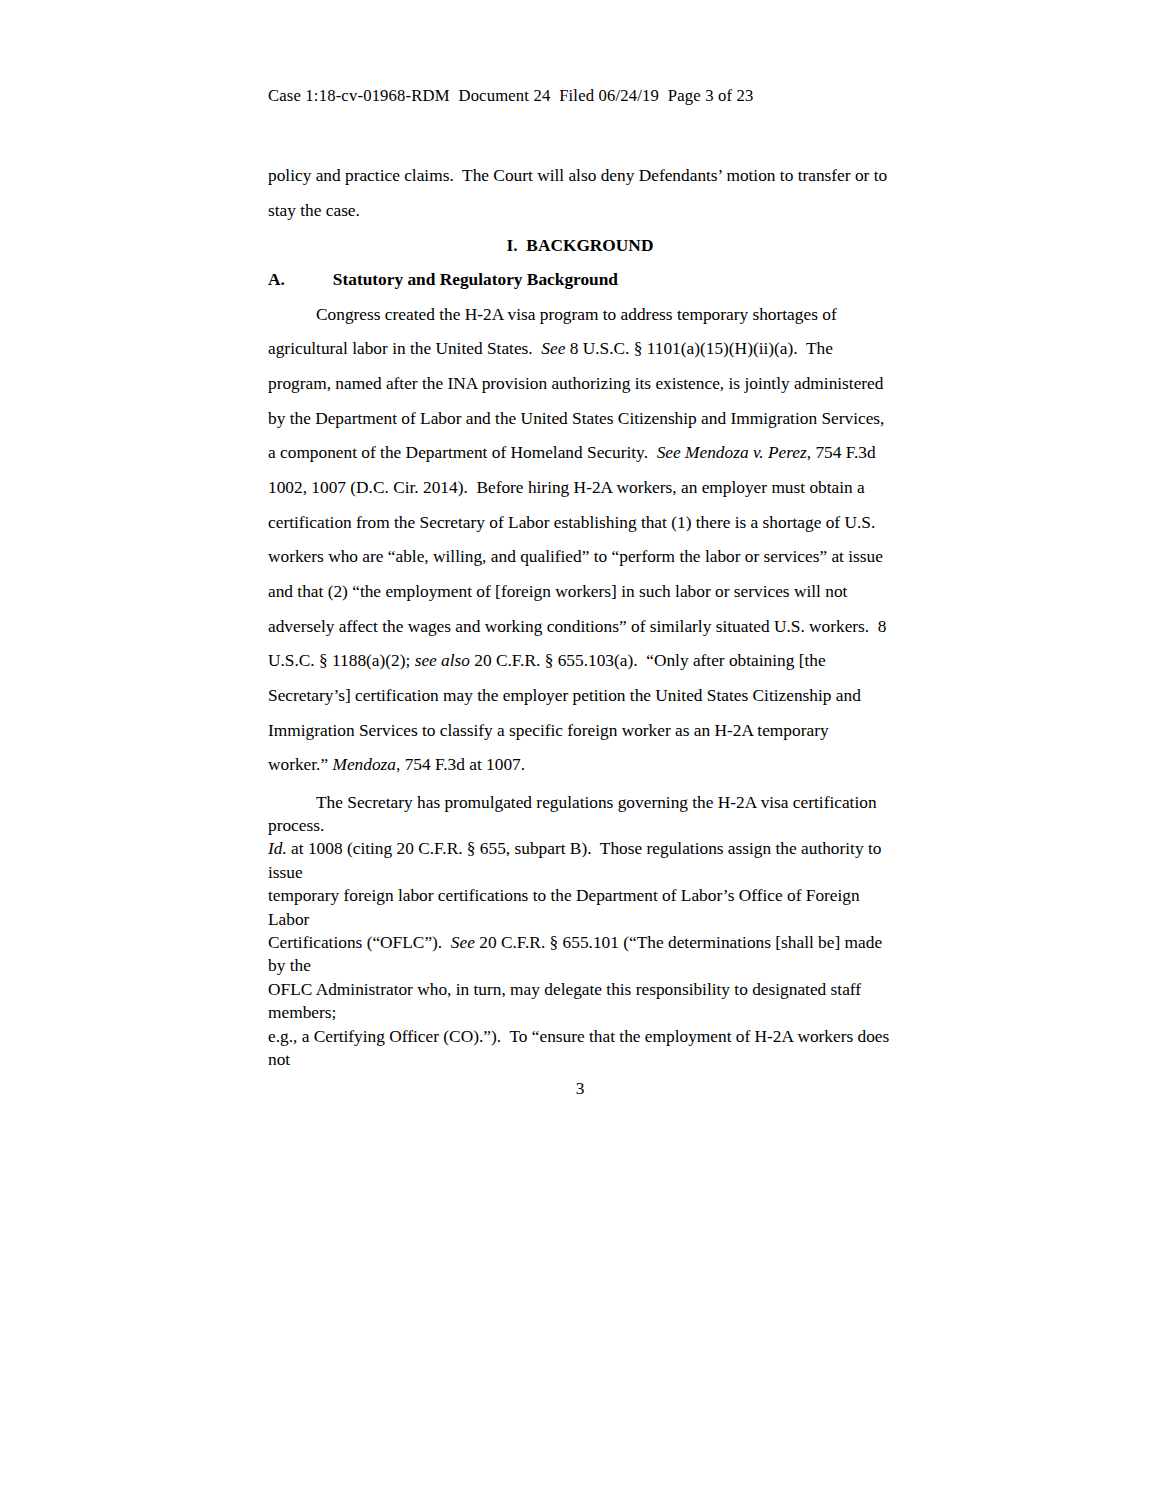Case 1:18-cv-01968-RDM Document 24 Filed 06/24/19 Page 3 of 23
policy and practice claims. The Court will also deny Defendants’ motion to transfer or to stay the case.
I. BACKGROUND
A. Statutory and Regulatory Background
Congress created the H-2A visa program to address temporary shortages of agricultural labor in the United States. See 8 U.S.C. § 1101(a)(15)(H)(ii)(a). The program, named after the INA provision authorizing its existence, is jointly administered by the Department of Labor and the United States Citizenship and Immigration Services, a component of the Department of Homeland Security. See Mendoza v. Perez, 754 F.3d 1002, 1007 (D.C. Cir. 2014). Before hiring H-2A workers, an employer must obtain a certification from the Secretary of Labor establishing that (1) there is a shortage of U.S. workers who are “able, willing, and qualified” to “perform the labor or services” at issue and that (2) “the employment of [foreign workers] in such labor or services will not adversely affect the wages and working conditions” of similarly situated U.S. workers. 8 U.S.C. § 1188(a)(2); see also 20 C.F.R. § 655.103(a). “Only after obtaining [the Secretary’s] certification may the employer petition the United States Citizenship and Immigration Services to classify a specific foreign worker as an H-2A temporary worker.” Mendoza, 754 F.3d at 1007.
The Secretary has promulgated regulations governing the H-2A visa certification process.
Id. at 1008 (citing 20 C.F.R. § 655, subpart B). Those regulations assign the authority to issue
temporary foreign labor certifications to the Department of Labor’s Office of Foreign Labor
Certifications (“OFLC”). See 20 C.F.R. § 655.101 (“The determinations [shall be] made by the
OFLC Administrator who, in turn, may delegate this responsibility to designated staff members;
e.g., a Certifying Officer (CO).”). To “ensure that the employment of H-2A workers does not
3